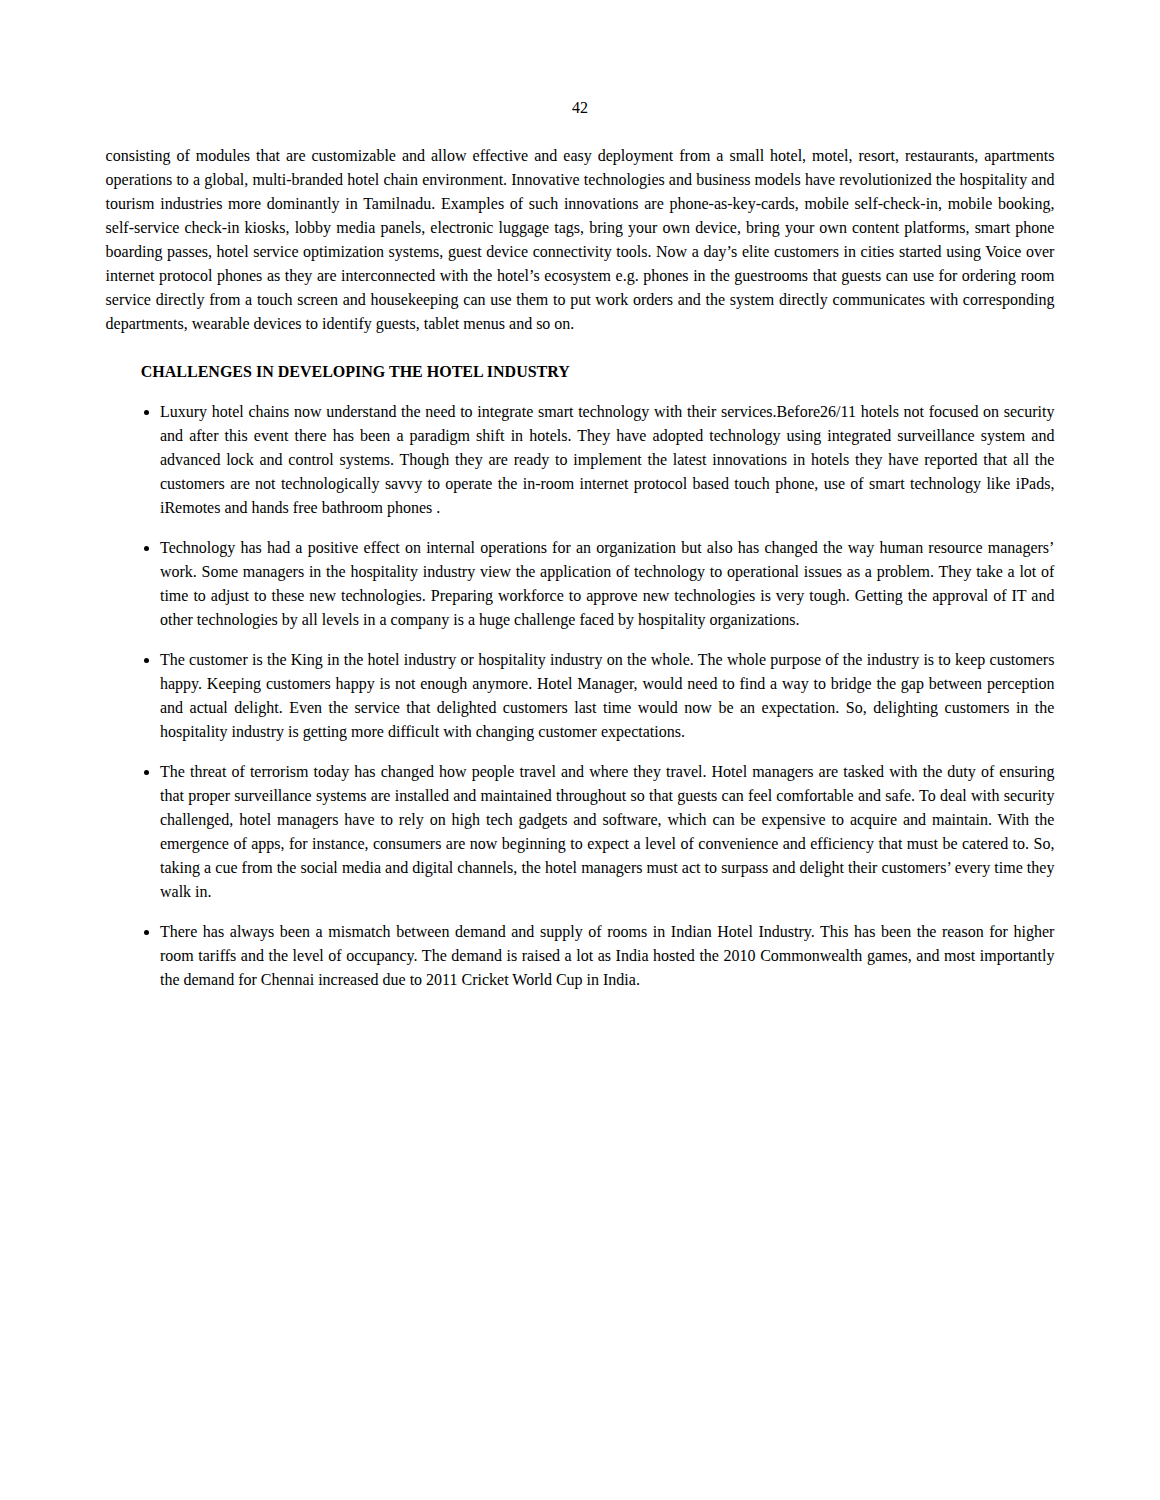42
consisting of modules that are customizable and allow effective and easy deployment from a small hotel, motel, resort, restaurants, apartments operations to a global, multi-branded hotel chain environment. Innovative technologies and business models have revolutionized the hospitality and tourism industries more dominantly in Tamilnadu. Examples of such innovations are phone-as-key-cards, mobile self-check-in, mobile booking, self-service check-in kiosks, lobby media panels, electronic luggage tags, bring your own device, bring your own content platforms, smart phone boarding passes, hotel service optimization systems, guest device connectivity tools. Now a day’s elite customers in cities started using Voice over internet protocol phones as they are interconnected with the hotel’s ecosystem e.g. phones in the guestrooms that guests can use for ordering room service directly from a touch screen and housekeeping can use them to put work orders and the system directly communicates with corresponding departments, wearable devices to identify guests, tablet menus and so on.
Challenges in Developing the Hotel Industry
Luxury hotel chains now understand the need to integrate smart technology with their services.Before26/11 hotels not focused on security and after this event there has been a paradigm shift in hotels. They have adopted technology using integrated surveillance system and advanced lock and control systems. Though they are ready to implement the latest innovations in hotels they have reported that all the customers are not technologically savvy to operate the in-room internet protocol based touch phone, use of smart technology like iPads, iRemotes and hands free bathroom phones .
Technology has had a positive effect on internal operations for an organization but also has changed the way human resource managers’ work. Some managers in the hospitality industry view the application of technology to operational issues as a problem. They take a lot of time to adjust to these new technologies. Preparing workforce to approve new technologies is very tough. Getting the approval of IT and other technologies by all levels in a company is a huge challenge faced by hospitality organizations.
The customer is the King in the hotel industry or hospitality industry on the whole. The whole purpose of the industry is to keep customers happy. Keeping customers happy is not enough anymore. Hotel Manager, would need to find a way to bridge the gap between perception and actual delight. Even the service that delighted customers last time would now be an expectation. So, delighting customers in the hospitality industry is getting more difficult with changing customer expectations.
The threat of terrorism today has changed how people travel and where they travel. Hotel managers are tasked with the duty of ensuring that proper surveillance systems are installed and maintained throughout so that guests can feel comfortable and safe. To deal with security challenged, hotel managers have to rely on high tech gadgets and software, which can be expensive to acquire and maintain. With the emergence of apps, for instance, consumers are now beginning to expect a level of convenience and efficiency that must be catered to. So, taking a cue from the social media and digital channels, the hotel managers must act to surpass and delight their customers’ every time they walk in.
There has always been a mismatch between demand and supply of rooms in Indian Hotel Industry. This has been the reason for higher room tariffs and the level of occupancy. The demand is raised a lot as India hosted the 2010 Commonwealth games, and most importantly the demand for Chennai increased due to 2011 Cricket World Cup in India.